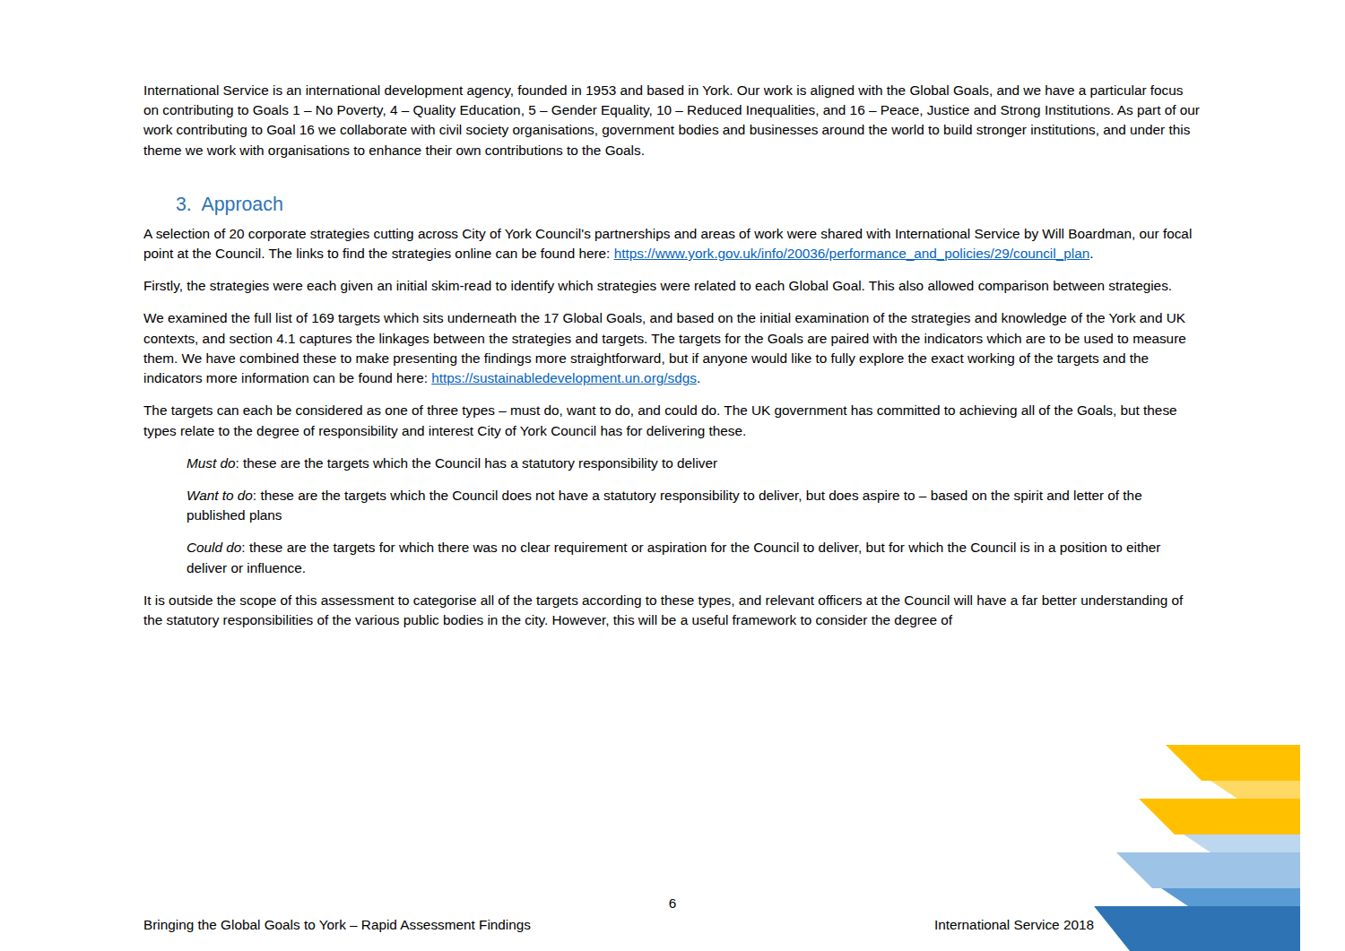International Service is an international development agency, founded in 1953 and based in York. Our work is aligned with the Global Goals, and we have a particular focus on contributing to Goals 1 – No Poverty, 4 – Quality Education, 5 – Gender Equality, 10 – Reduced Inequalities, and 16 – Peace, Justice and Strong Institutions. As part of our work contributing to Goal 16 we collaborate with civil society organisations, government bodies and businesses around the world to build stronger institutions, and under this theme we work with organisations to enhance their own contributions to the Goals.
3. Approach
A selection of 20 corporate strategies cutting across City of York Council's partnerships and areas of work were shared with International Service by Will Boardman, our focal point at the Council. The links to find the strategies online can be found here: https://www.york.gov.uk/info/20036/performance_and_policies/29/council_plan.
Firstly, the strategies were each given an initial skim-read to identify which strategies were related to each Global Goal. This also allowed comparison between strategies.
We examined the full list of 169 targets which sits underneath the 17 Global Goals, and based on the initial examination of the strategies and knowledge of the York and UK contexts, and section 4.1 captures the linkages between the strategies and targets. The targets for the Goals are paired with the indicators which are to be used to measure them. We have combined these to make presenting the findings more straightforward, but if anyone would like to fully explore the exact working of the targets and the indicators more information can be found here: https://sustainabledevelopment.un.org/sdgs.
The targets can each be considered as one of three types – must do, want to do, and could do. The UK government has committed to achieving all of the Goals, but these types relate to the degree of responsibility and interest City of York Council has for delivering these.
Must do: these are the targets which the Council has a statutory responsibility to deliver
Want to do: these are the targets which the Council does not have a statutory responsibility to deliver, but does aspire to – based on the spirit and letter of the published plans
Could do: these are the targets for which there was no clear requirement or aspiration for the Council to deliver, but for which the Council is in a position to either deliver or influence.
It is outside the scope of this assessment to categorise all of the targets according to these types, and relevant officers at the Council will have a far better understanding of the statutory responsibilities of the various public bodies in the city. However, this will be a useful framework to consider the degree of
6
Bringing the Global Goals to York – Rapid Assessment Findings
International Service 2018